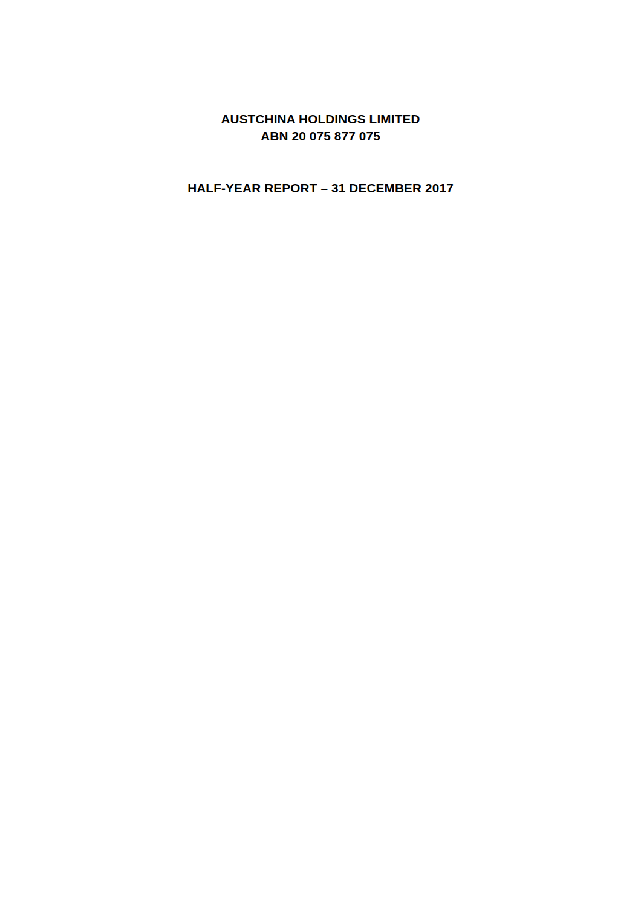AUSTCHINA HOLDINGS LIMITED
ABN 20 075 877 075
HALF-YEAR REPORT – 31 DECEMBER 2017